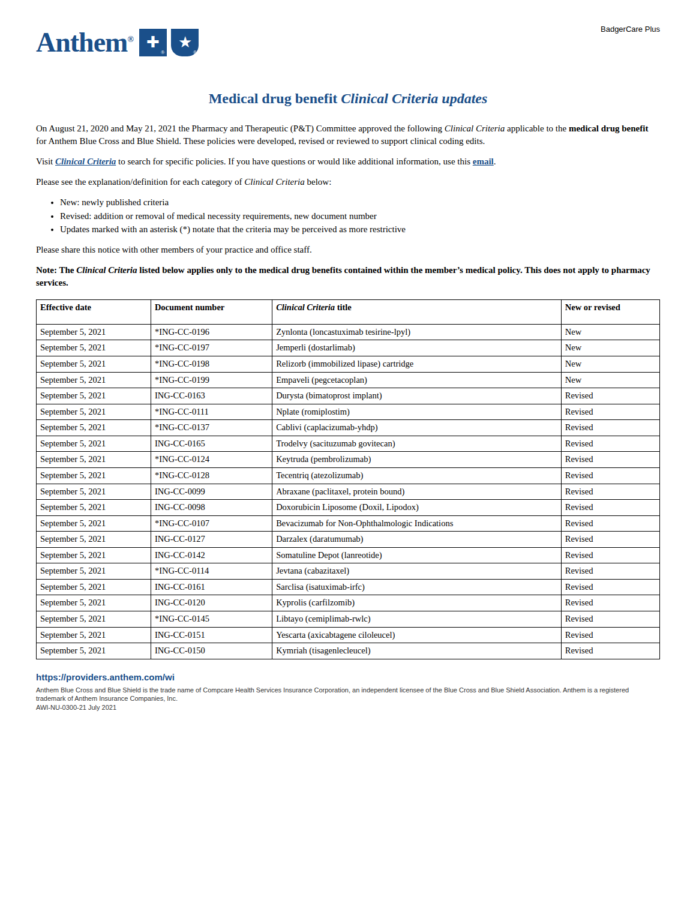BadgerCare Plus
Anthem® ✚® ★®
Medical drug benefit Clinical Criteria updates
On August 21, 2020 and May 21, 2021 the Pharmacy and Therapeutic (P&T) Committee approved the following Clinical Criteria applicable to the medical drug benefit for Anthem Blue Cross and Blue Shield. These policies were developed, revised or reviewed to support clinical coding edits.
Visit Clinical Criteria to search for specific policies. If you have questions or would like additional information, use this email.
Please see the explanation/definition for each category of Clinical Criteria below:
New: newly published criteria
Revised: addition or removal of medical necessity requirements, new document number
Updates marked with an asterisk (*) notate that the criteria may be perceived as more restrictive
Please share this notice with other members of your practice and office staff.
Note: The Clinical Criteria listed below applies only to the medical drug benefits contained within the member’s medical policy. This does not apply to pharmacy services.
| Effective date | Document number | Clinical Criteria title | New or revised |
| --- | --- | --- | --- |
| September 5, 2021 | *ING-CC-0196 | Zynlonta (loncastuximab tesirine-lpyl) | New |
| September 5, 2021 | *ING-CC-0197 | Jemperli (dostarlimab) | New |
| September 5, 2021 | *ING-CC-0198 | Relizorb (immobilized lipase) cartridge | New |
| September 5, 2021 | *ING-CC-0199 | Empaveli (pegcetacoplan) | New |
| September 5, 2021 | ING-CC-0163 | Durysta (bimatoprost implant) | Revised |
| September 5, 2021 | *ING-CC-0111 | Nplate (romiplostim) | Revised |
| September 5, 2021 | *ING-CC-0137 | Cablivi (caplacizumab-yhdp) | Revised |
| September 5, 2021 | ING-CC-0165 | Trodelvy (sacituzumab govitecan) | Revised |
| September 5, 2021 | *ING-CC-0124 | Keytruda (pembrolizumab) | Revised |
| September 5, 2021 | *ING-CC-0128 | Tecentriq (atezolizumab) | Revised |
| September 5, 2021 | ING-CC-0099 | Abraxane (paclitaxel, protein bound) | Revised |
| September 5, 2021 | ING-CC-0098 | Doxorubicin Liposome (Doxil, Lipodox) | Revised |
| September 5, 2021 | *ING-CC-0107 | Bevacizumab for Non-Ophthalmologic Indications | Revised |
| September 5, 2021 | ING-CC-0127 | Darzalex (daratumumab) | Revised |
| September 5, 2021 | ING-CC-0142 | Somatuline Depot (lanreotide) | Revised |
| September 5, 2021 | *ING-CC-0114 | Jevtana (cabazitaxel) | Revised |
| September 5, 2021 | ING-CC-0161 | Sarclisa (isatuximab-irfc) | Revised |
| September 5, 2021 | ING-CC-0120 | Kyprolis (carfilzomib) | Revised |
| September 5, 2021 | *ING-CC-0145 | Libtayo (cemiplimab-rwlc) | Revised |
| September 5, 2021 | ING-CC-0151 | Yescarta (axicabtagene ciloleucel) | Revised |
| September 5, 2021 | ING-CC-0150 | Kymriah (tisagenlecleucel) | Revised |
https://providers.anthem.com/wi
Anthem Blue Cross and Blue Shield is the trade name of Compcare Health Services Insurance Corporation, an independent licensee of the Blue Cross and Blue Shield Association. Anthem is a registered trademark of Anthem Insurance Companies, Inc.
AWI-NU-0300-21 July 2021